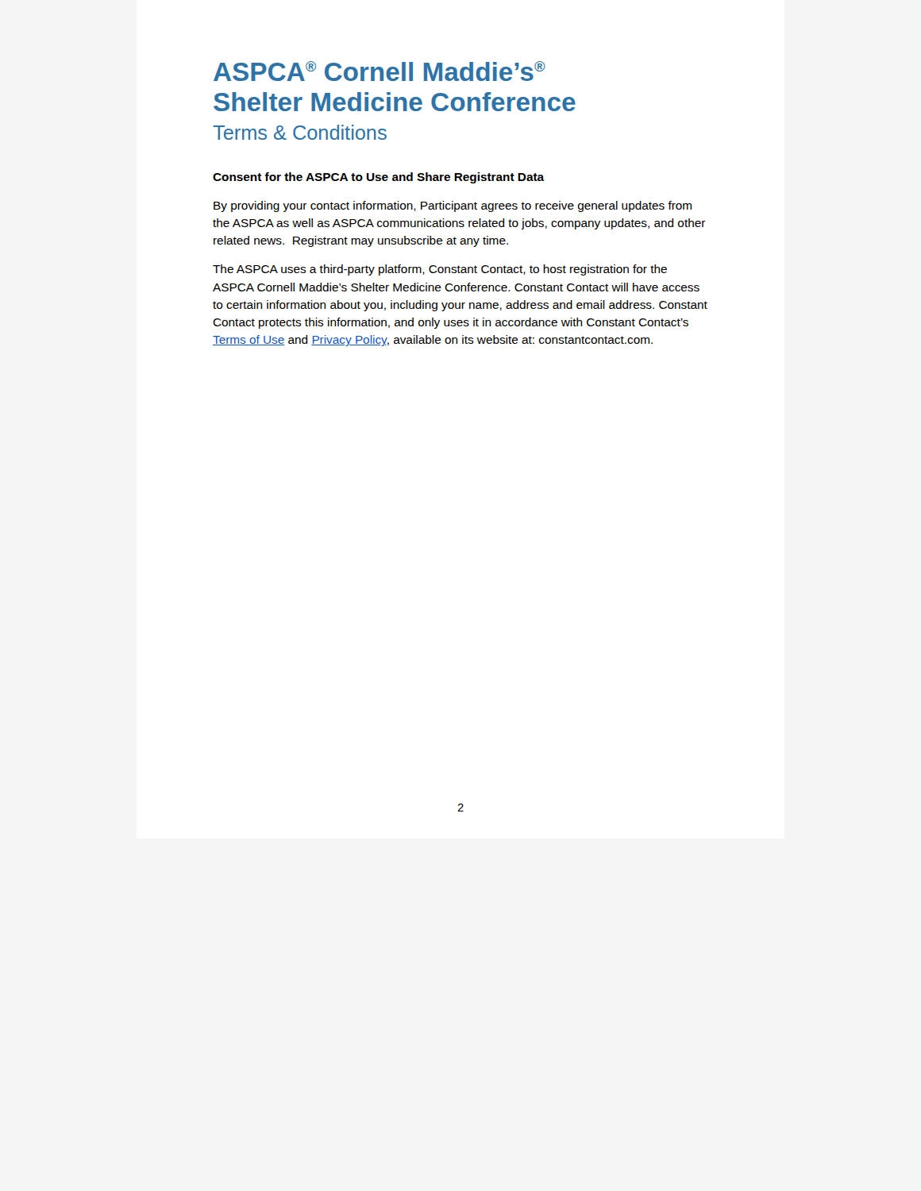ASPCA® Cornell Maddie’s®
Shelter Medicine Conference
Terms & Conditions
Consent for the ASPCA to Use and Share Registrant Data
By providing your contact information, Participant agrees to receive general updates from the ASPCA as well as ASPCA communications related to jobs, company updates, and other related news. Registrant may unsubscribe at any time.
The ASPCA uses a third-party platform, Constant Contact, to host registration for the ASPCA Cornell Maddie’s Shelter Medicine Conference. Constant Contact will have access to certain information about you, including your name, address and email address. Constant Contact protects this information, and only uses it in accordance with Constant Contact’s Terms of Use and Privacy Policy, available on its website at: constantcontact.com.
2